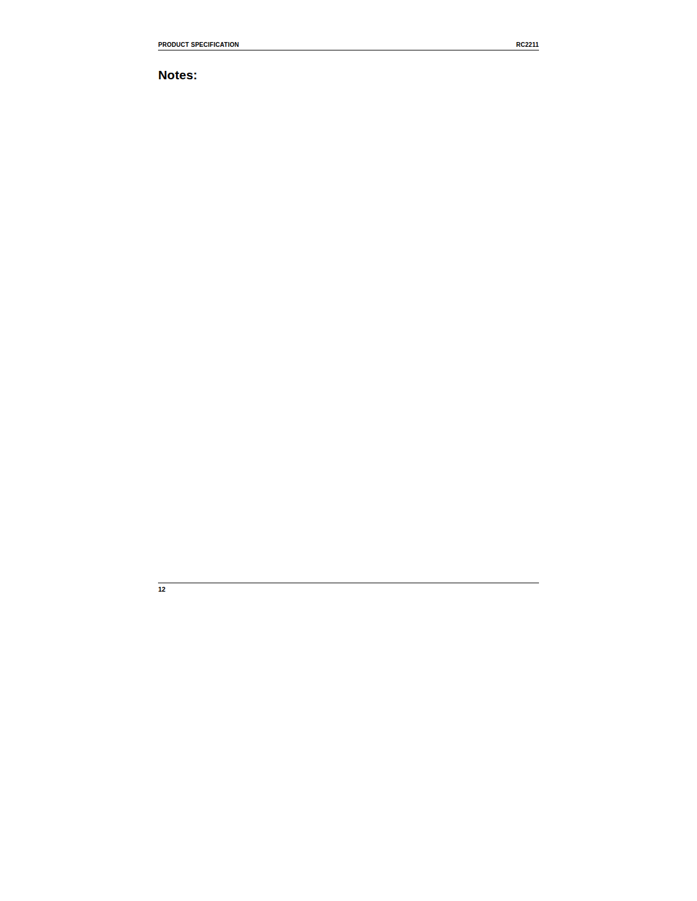Product Specification
RC2211
Notes:
12